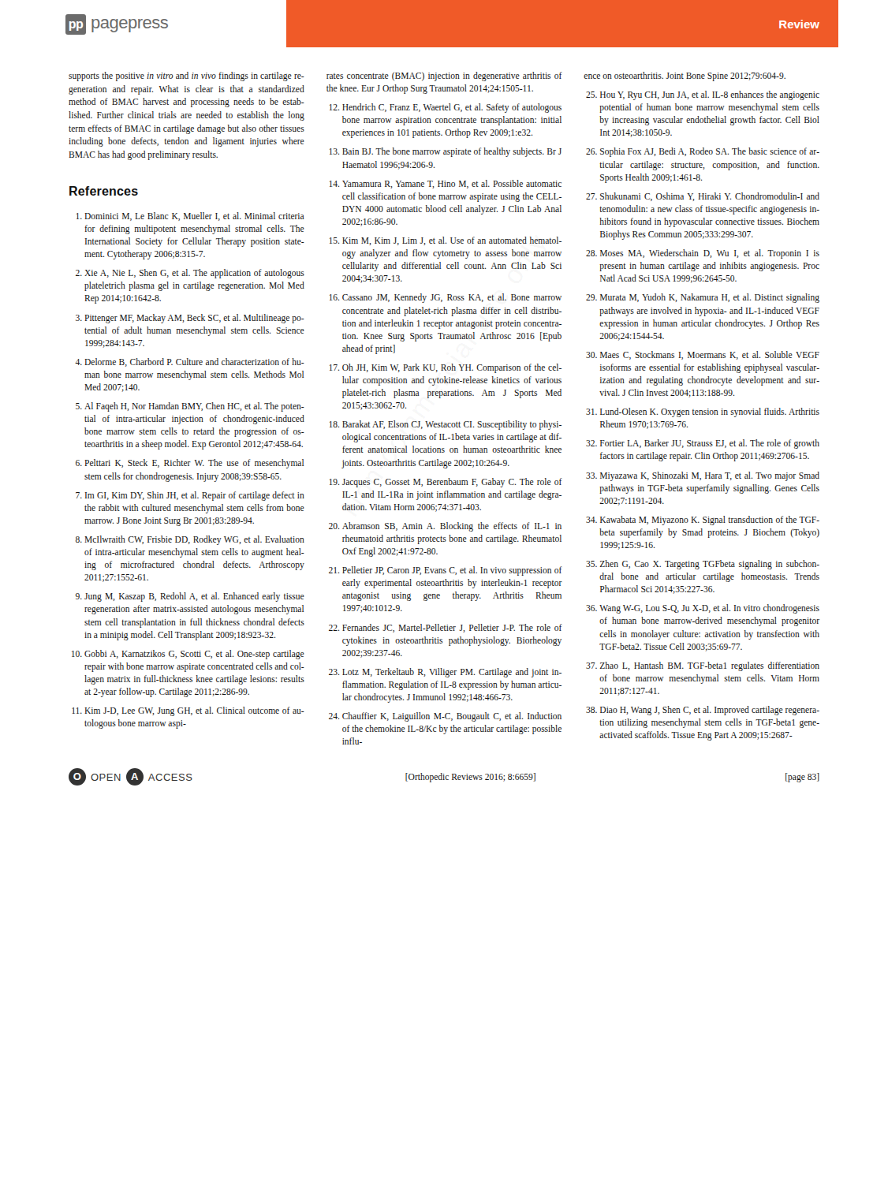pppagepress
Review
Non-commercial use only
supports the positive in vitro and in vivo findings in cartilage regeneration and repair. What is clear is that a standardized method of BMAC harvest and processing needs to be established. Further clinical trials are needed to establish the long term effects of BMAC in cartilage damage but also other tissues including bone defects, tendon and ligament injuries where BMAC has had good preliminary results.
References
Dominici M, Le Blanc K, Mueller I, et al. Minimal criteria for defining multipotent mesenchymal stromal cells. The International Society for Cellular Therapy position statement. Cytotherapy 2006;8:315-7.
Xie A, Nie L, Shen G, et al. The application of autologous plateletrich plasma gel in cartilage regeneration. Mol Med Rep 2014;10:1642-8.
Pittenger MF, Mackay AM, Beck SC, et al. Multilineage potential of adult human mesenchymal stem cells. Science 1999;284:143-7.
Delorme B, Charbord P. Culture and characterization of human bone marrow mesenchymal stem cells. Methods Mol Med 2007;140.
Al Faqeh H, Nor Hamdan BMY, Chen HC, et al. The potential of intra-articular injection of chondrogenic-induced bone marrow stem cells to retard the progression of osteoarthritis in a sheep model. Exp Gerontol 2012;47:458-64.
Pelttari K, Steck E, Richter W. The use of mesenchymal stem cells for chondrogenesis. Injury 2008;39:S58-65.
Im GI, Kim DY, Shin JH, et al. Repair of cartilage defect in the rabbit with cultured mesenchymal stem cells from bone marrow. J Bone Joint Surg Br 2001;83:289-94.
McIlwraith CW, Frisbie DD, Rodkey WG, et al. Evaluation of intra-articular mesenchymal stem cells to augment healing of microfractured chondral defects. Arthroscopy 2011;27:1552-61.
Jung M, Kaszap B, Redohl A, et al. Enhanced early tissue regeneration after matrix-assisted autologous mesenchymal stem cell transplantation in full thickness chondral defects in a minipig model. Cell Transplant 2009;18:923-32.
Gobbi A, Karnatzikos G, Scotti C, et al. One-step cartilage repair with bone marrow aspirate concentrated cells and collagen matrix in full-thickness knee cartilage lesions: results at 2-year follow-up. Cartilage 2011;2:286-99.
Kim J-D, Lee GW, Jung GH, et al. Clinical outcome of autologous bone marrow aspi-
rates concentrate (BMAC) injection in degenerative arthritis of the knee. Eur J Orthop Surg Traumatol 2014;24:1505-11.
Hendrich C, Franz E, Waertel G, et al. Safety of autologous bone marrow aspiration concentrate transplantation: initial experiences in 101 patients. Orthop Rev 2009;1:e32.
Bain BJ. The bone marrow aspirate of healthy subjects. Br J Haematol 1996;94:206-9.
Yamamura R, Yamane T, Hino M, et al. Possible automatic cell classification of bone marrow aspirate using the CELL-DYN 4000 automatic blood cell analyzer. J Clin Lab Anal 2002;16:86-90.
Kim M, Kim J, Lim J, et al. Use of an automated hematology analyzer and flow cytometry to assess bone marrow cellularity and differential cell count. Ann Clin Lab Sci 2004;34:307-13.
Cassano JM, Kennedy JG, Ross KA, et al. Bone marrow concentrate and platelet-rich plasma differ in cell distribution and interleukin 1 receptor antagonist protein concentration. Knee Surg Sports Traumatol Arthrosc 2016 [Epub ahead of print]
Oh JH, Kim W, Park KU, Roh YH. Comparison of the cellular composition and cytokine-release kinetics of various platelet-rich plasma preparations. Am J Sports Med 2015;43:3062-70.
Barakat AF, Elson CJ, Westacott CI. Susceptibility to physiological concentrations of IL-1beta varies in cartilage at different anatomical locations on human osteoarthritic knee joints. Osteoarthritis Cartilage 2002;10:264-9.
Jacques C, Gosset M, Berenbaum F, Gabay C. The role of IL-1 and IL-1Ra in joint inflammation and cartilage degradation. Vitam Horm 2006;74:371-403.
Abramson SB, Amin A. Blocking the effects of IL-1 in rheumatoid arthritis protects bone and cartilage. Rheumatol Oxf Engl 2002;41:972-80.
Pelletier JP, Caron JP, Evans C, et al. In vivo suppression of early experimental osteoarthritis by interleukin-1 receptor antagonist using gene therapy. Arthritis Rheum 1997;40:1012-9.
Fernandes JC, Martel-Pelletier J, Pelletier J-P. The role of cytokines in osteoarthritis pathophysiology. Biorheology 2002;39:237-46.
Lotz M, Terkeltaub R, Villiger PM. Cartilage and joint inflammation. Regulation of IL-8 expression by human articular chondrocytes. J Immunol 1992;148:466-73.
Chauffier K, Laiguillon M-C, Bougault C, et al. Induction of the chemokine IL-8/Kc by the articular cartilage: possible influ-
ence on osteoarthritis. Joint Bone Spine 2012;79:604-9.
Hou Y, Ryu CH, Jun JA, et al. IL-8 enhances the angiogenic potential of human bone marrow mesenchymal stem cells by increasing vascular endothelial growth factor. Cell Biol Int 2014;38:1050-9.
Sophia Fox AJ, Bedi A, Rodeo SA. The basic science of articular cartilage: structure, composition, and function. Sports Health 2009;1:461-8.
Shukunami C, Oshima Y, Hiraki Y. Chondromodulin-I and tenomodulin: a new class of tissue-specific angiogenesis inhibitors found in hypovascular connective tissues. Biochem Biophys Res Commun 2005;333:299-307.
Moses MA, Wiederschain D, Wu I, et al. Troponin I is present in human cartilage and inhibits angiogenesis. Proc Natl Acad Sci USA 1999;96:2645-50.
Murata M, Yudoh K, Nakamura H, et al. Distinct signaling pathways are involved in hypoxia- and IL-1-induced VEGF expression in human articular chondrocytes. J Orthop Res 2006;24:1544-54.
Maes C, Stockmans I, Moermans K, et al. Soluble VEGF isoforms are essential for establishing epiphyseal vascularization and regulating chondrocyte development and survival. J Clin Invest 2004;113:188-99.
Lund-Olesen K. Oxygen tension in synovial fluids. Arthritis Rheum 1970;13:769-76.
Fortier LA, Barker JU, Strauss EJ, et al. The role of growth factors in cartilage repair. Clin Orthop 2011;469:2706-15.
Miyazawa K, Shinozaki M, Hara T, et al. Two major Smad pathways in TGF-beta superfamily signalling. Genes Cells 2002;7:1191-204.
Kawabata M, Miyazono K. Signal transduction of the TGF-beta superfamily by Smad proteins. J Biochem (Tokyo) 1999;125:9-16.
Zhen G, Cao X. Targeting TGFbeta signaling in subchondral bone and articular cartilage homeostasis. Trends Pharmacol Sci 2014;35:227-36.
Wang W-G, Lou S-Q, Ju X-D, et al. In vitro chondrogenesis of human bone marrow-derived mesenchymal progenitor cells in monolayer culture: activation by transfection with TGF-beta2. Tissue Cell 2003;35:69-77.
Zhao L, Hantash BM. TGF-beta1 regulates differentiation of bone marrow mesenchymal stem cells. Vitam Horm 2011;87:127-41.
Diao H, Wang J, Shen C, et al. Improved cartilage regeneration utilizing mesenchymal stem cells in TGF-beta1 gene-activated scaffolds. Tissue Eng Part A 2009;15:2687-
OOPEN AACCESS
[Orthopedic Reviews 2016; 8:6659]
[page 83]